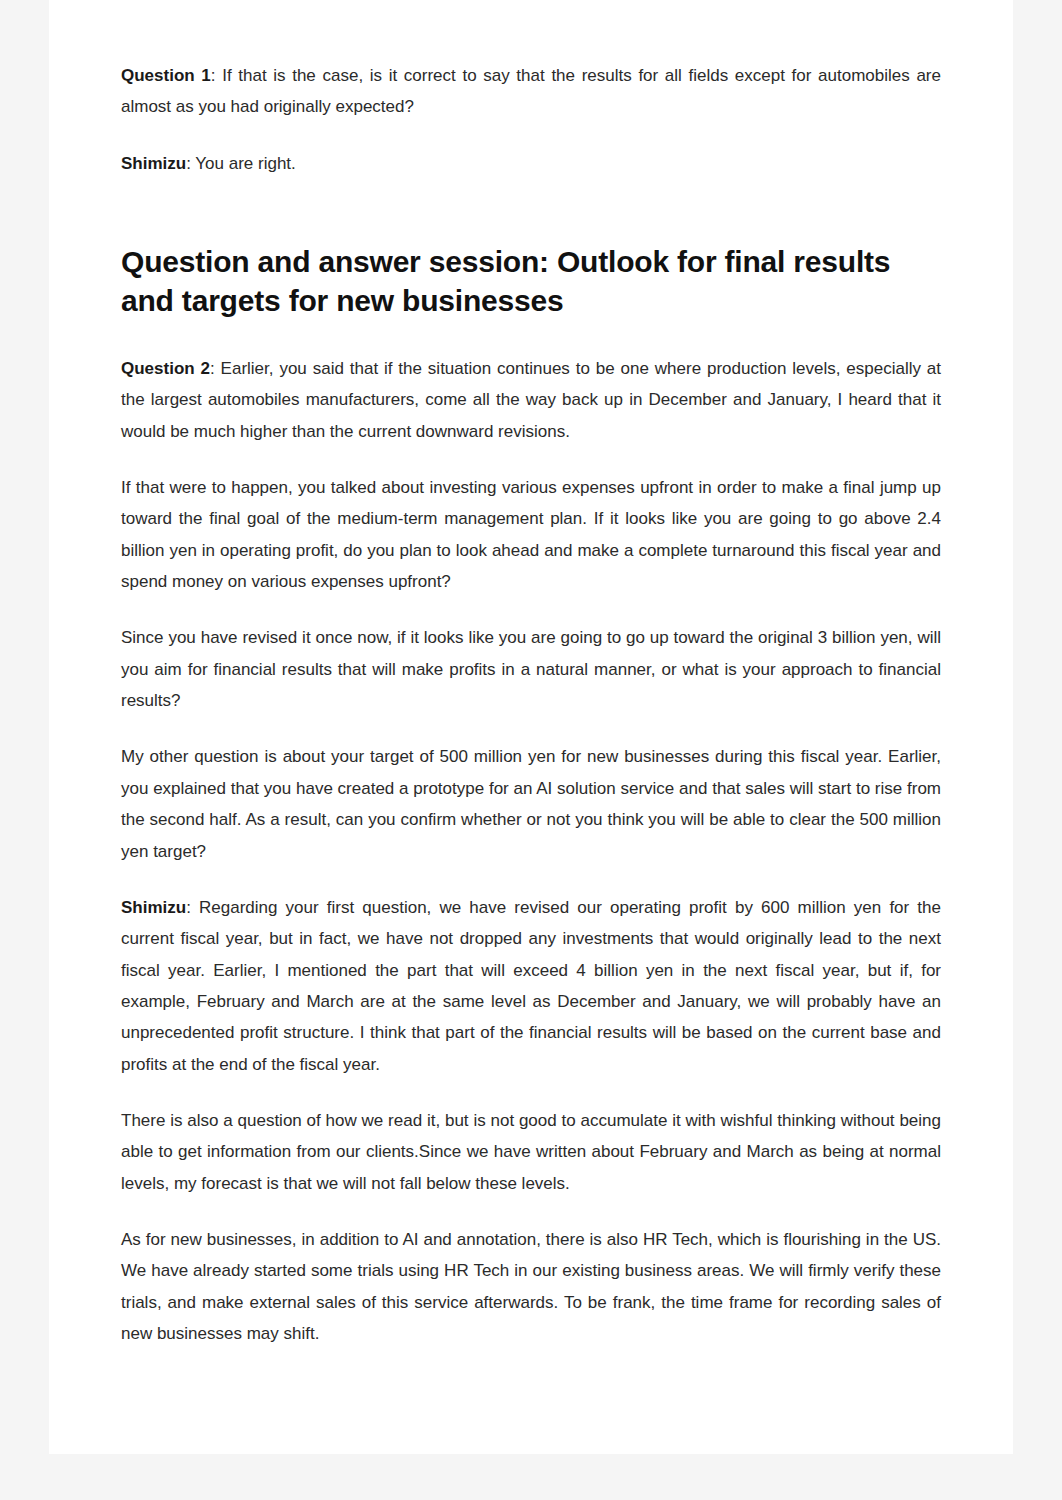Question 1: If that is the case, is it correct to say that the results for all fields except for automobiles are almost as you had originally expected?
Shimizu: You are right.
Question and answer session: Outlook for final results and targets for new businesses
Question 2: Earlier, you said that if the situation continues to be one where production levels, especially at the largest automobiles manufacturers, come all the way back up in December and January, I heard that it would be much higher than the current downward revisions.
If that were to happen, you talked about investing various expenses upfront in order to make a final jump up toward the final goal of the medium-term management plan. If it looks like you are going to go above 2.4 billion yen in operating profit, do you plan to look ahead and make a complete turnaround this fiscal year and spend money on various expenses upfront?
Since you have revised it once now, if it looks like you are going to go up toward the original 3 billion yen, will you aim for financial results that will make profits in a natural manner, or what is your approach to financial results?
My other question is about your target of 500 million yen for new businesses during this fiscal year. Earlier, you explained that you have created a prototype for an AI solution service and that sales will start to rise from the second half. As a result, can you confirm whether or not you think you will be able to clear the 500 million yen target?
Shimizu: Regarding your first question, we have revised our operating profit by 600 million yen for the current fiscal year, but in fact, we have not dropped any investments that would originally lead to the next fiscal year. Earlier, I mentioned the part that will exceed 4 billion yen in the next fiscal year, but if, for example, February and March are at the same level as December and January, we will probably have an unprecedented profit structure. I think that part of the financial results will be based on the current base and profits at the end of the fiscal year.
There is also a question of how we read it, but is not good to accumulate it with wishful thinking without being able to get information from our clients.Since we have written about February and March as being at normal levels, my forecast is that we will not fall below these levels.
As for new businesses, in addition to AI and annotation, there is also HR Tech, which is flourishing in the US. We have already started some trials using HR Tech in our existing business areas. We will firmly verify these trials, and make external sales of this service afterwards. To be frank, the time frame for recording sales of new businesses may shift.